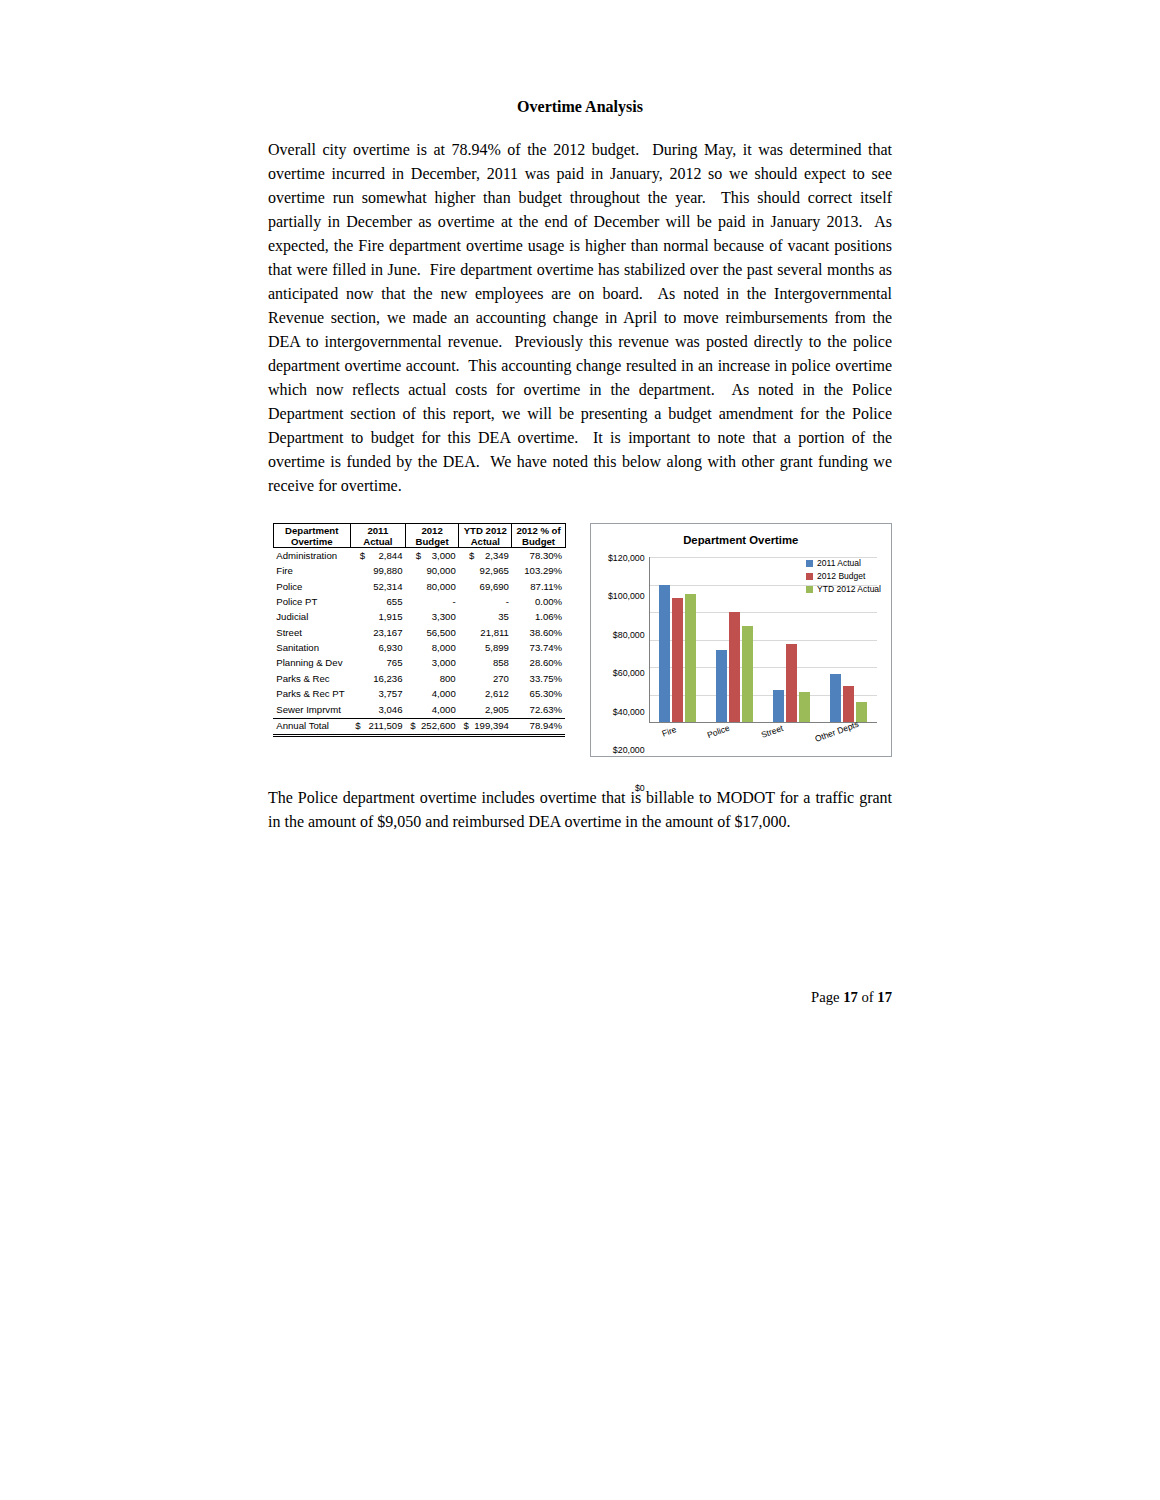Overtime Analysis
Overall city overtime is at 78.94% of the 2012 budget. During May, it was determined that overtime incurred in December, 2011 was paid in January, 2012 so we should expect to see overtime run somewhat higher than budget throughout the year. This should correct itself partially in December as overtime at the end of December will be paid in January 2013. As expected, the Fire department overtime usage is higher than normal because of vacant positions that were filled in June. Fire department overtime has stabilized over the past several months as anticipated now that the new employees are on board. As noted in the Intergovernmental Revenue section, we made an accounting change in April to move reimbursements from the DEA to intergovernmental revenue. Previously this revenue was posted directly to the police department overtime account. This accounting change resulted in an increase in police overtime which now reflects actual costs for overtime in the department. As noted in the Police Department section of this report, we will be presenting a budget amendment for the Police Department to budget for this DEA overtime. It is important to note that a portion of the overtime is funded by the DEA. We have noted this below along with other grant funding we receive for overtime.
| Department Overtime | 2011 Actual | 2012 Budget | YTD 2012 Actual | 2012 % of Budget |
| --- | --- | --- | --- | --- |
| Administration | $ 2,844 | $ 3,000 | $ 2,349 | 78.30% |
| Fire | 99,880 | 90,000 | 92,965 | 103.29% |
| Police | 52,314 | 80,000 | 69,690 | 87.11% |
| Police PT | 655 | - | - | 0.00% |
| Judicial | 1,915 | 3,300 | 35 | 1.06% |
| Street | 23,167 | 56,500 | 21,811 | 38.60% |
| Sanitation | 6,930 | 8,000 | 5,899 | 73.74% |
| Planning & Dev | 765 | 3,000 | 858 | 28.60% |
| Parks & Rec | 16,236 | 800 | 270 | 33.75% |
| Parks & Rec PT | 3,757 | 4,000 | 2,612 | 65.30% |
| Sewer Imprvmt | 3,046 | 4,000 | 2,905 | 72.63% |
| Annual Total | $ 211,509 | $ 252,600 | $ 199,394 | 78.94% |
Department Overtime
2011 Actual
2012 Budget
YTD 2012 Actual
$120,000
$100,000
$80,000
$60,000
$40,000
$20,000
$0
Fire
Police
Street
Other Depts
The Police department overtime includes overtime that is billable to MODOT for a traffic grant in the amount of $9,050 and reimbursed DEA overtime in the amount of $17,000.
Page 17 of 17